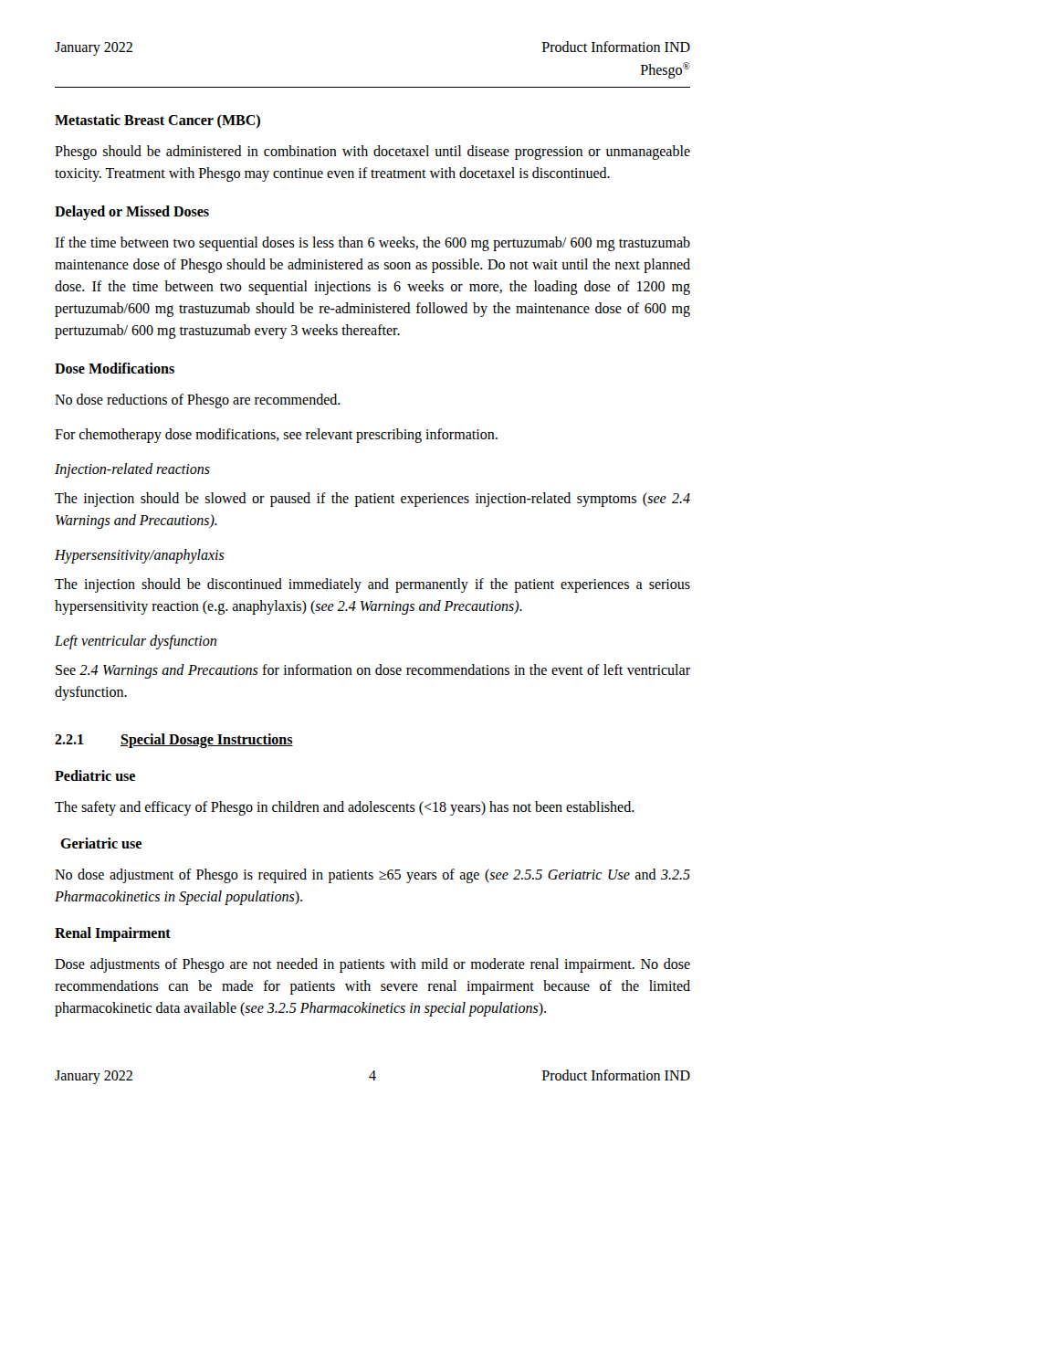January 2022
Product Information IND
Phesgo®
Metastatic Breast Cancer (MBC)
Phesgo should be administered in combination with docetaxel until disease progression or unmanageable toxicity. Treatment with Phesgo may continue even if treatment with docetaxel is discontinued.
Delayed or Missed Doses
If the time between two sequential doses is less than 6 weeks, the 600 mg pertuzumab/ 600 mg trastuzumab maintenance dose of Phesgo should be administered as soon as possible. Do not wait until the next planned dose. If the time between two sequential injections is 6 weeks or more, the loading dose of 1200 mg pertuzumab/600 mg trastuzumab should be re-administered followed by the maintenance dose of 600 mg pertuzumab/ 600 mg trastuzumab every 3 weeks thereafter.
Dose Modifications
No dose reductions of Phesgo are recommended.
For chemotherapy dose modifications, see relevant prescribing information.
Injection-related reactions
The injection should be slowed or paused if the patient experiences injection-related symptoms (see 2.4 Warnings and Precautions).
Hypersensitivity/anaphylaxis
The injection should be discontinued immediately and permanently if the patient experiences a serious hypersensitivity reaction (e.g. anaphylaxis) (see 2.4 Warnings and Precautions).
Left ventricular dysfunction
See 2.4 Warnings and Precautions for information on dose recommendations in the event of left ventricular dysfunction.
2.2.1 Special Dosage Instructions
Pediatric use
The safety and efficacy of Phesgo in children and adolescents (<18 years) has not been established.
Geriatric use
No dose adjustment of Phesgo is required in patients ≥65 years of age (see 2.5.5 Geriatric Use and 3.2.5 Pharmacokinetics in Special populations).
Renal Impairment
Dose adjustments of Phesgo are not needed in patients with mild or moderate renal impairment. No dose recommendations can be made for patients with severe renal impairment because of the limited pharmacokinetic data available (see 3.2.5 Pharmacokinetics in special populations).
January 2022
4
Product Information IND